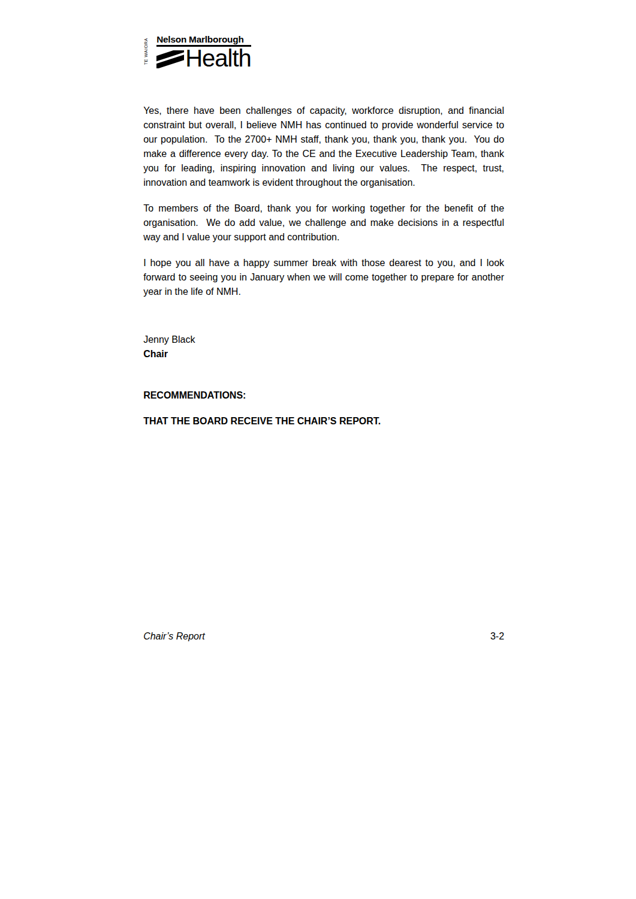TE WAIORA
Nelson Marlborough
Health
Yes, there have been challenges of capacity, workforce disruption, and financial constraint but overall, I believe NMH has continued to provide wonderful service to our population. To the 2700+ NMH staff, thank you, thank you, thank you. You do make a difference every day. To the CE and the Executive Leadership Team, thank you for leading, inspiring innovation and living our values. The respect, trust, innovation and teamwork is evident throughout the organisation.
To members of the Board, thank you for working together for the benefit of the organisation. We do add value, we challenge and make decisions in a respectful way and I value your support and contribution.
I hope you all have a happy summer break with those dearest to you, and I look forward to seeing you in January when we will come together to prepare for another year in the life of NMH.
Jenny Black
Chair
RECOMMENDATIONS:
THAT THE BOARD RECEIVE THE CHAIR’S REPORT.
Chair’s Report
3-2